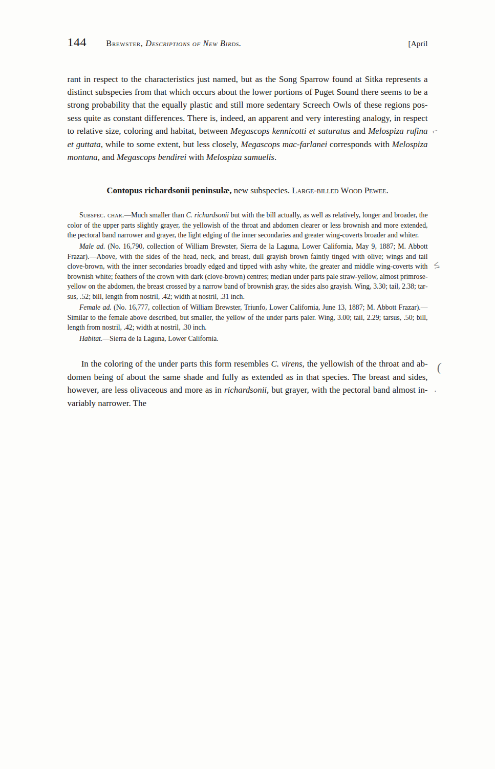⌐ ≤ ( ·
144 Brewster, Descriptions of New Birds. [April
rant in respect to the characteristics just named, but as the Song Sparrow found at Sitka represents a distinct subspecies from that which occurs about the lower portions of Puget Sound there seems to be a strong probability that the equally plastic and still more sedentary Screech Owls of these regions possess quite as constant differences. There is, indeed, an apparent and very interesting analogy, in respect to relative size, coloring and habitat, between Megascops kennicotti et saturatus and Melospiza rufina et guttata, while to some extent, but less closely, Megascops mac‑farlanei corresponds with Melospiza montana, and Megascops bendirei with Melospiza samuelis.
Contopus richardsonii peninsulæ, new subspecies. Large‑billed Wood Pewee.
Subspec. char.—Much smaller than C. richardsonii but with the bill actually, as well as relatively, longer and broader, the color of the upper parts slightly grayer, the yellowish of the throat and abdomen clearer or less brownish and more extended, the pectoral band narrower and grayer, the light edging of the inner secondaries and greater wing-coverts broader and whiter.
Male ad. (No. 16,790, collection of William Brewster, Sierra de la Laguna, Lower California, May 9, 1887; M. Abbott Frazar).—Above, with the sides of the head, neck, and breast, dull grayish brown faintly tinged with olive; wings and tail clove-brown, with the inner secondaries broadly edged and tipped with ashy white, the greater and middle wing-coverts with brownish white; feathers of the crown with dark (clove-brown) centres; median under parts pale straw-yellow, almost primrose-yellow on the abdomen, the breast crossed by a narrow band of brownish gray, the sides also grayish. Wing, 3.30; tail, 2.38; tarsus, .52; bill, length from nostril, .42; width at nostril, .31 inch.
Female ad. (No. 16,777, collection of William Brewster, Triunfo, Lower California, June 13, 1887; M. Abbott Frazar).—Similar to the female above described, but smaller, the yellow of the under parts paler. Wing, 3.00; tail, 2.29; tarsus, .50; bill, length from nostril, .42; width at nostril, .30 inch.
Habitat.—Sierra de la Laguna, Lower California.
In the coloring of the under parts this form resembles C. virens, the yellowish of the throat and abdomen being of about the same shade and fully as extended as in that species. The breast and sides, however, are less olivaceous and more as in richardsonii, but grayer, with the pectoral band almost invariably narrower. The